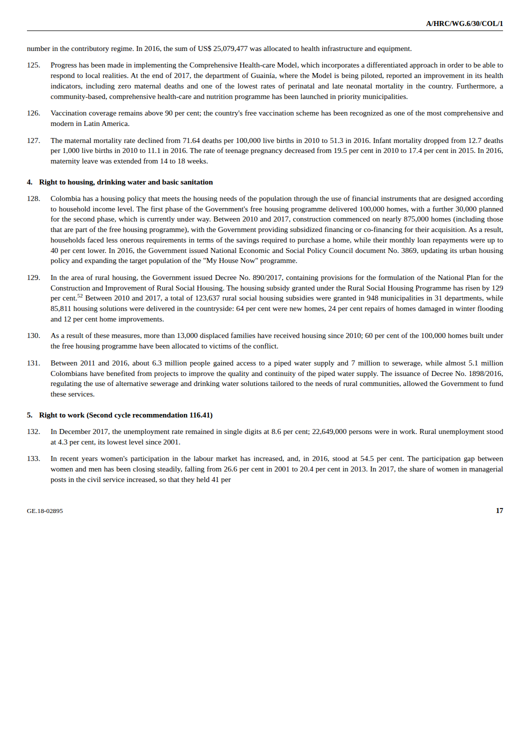A/HRC/WG.6/30/COL/1
number in the contributory regime. In 2016, the sum of US$ 25,079,477 was allocated to health infrastructure and equipment.
125.
Progress has been made in implementing the Comprehensive Health-care Model, which incorporates a differentiated approach in order to be able to respond to local realities. At the end of 2017, the department of Guainía, where the Model is being piloted, reported an improvement in its health indicators, including zero maternal deaths and one of the lowest rates of perinatal and late neonatal mortality in the country. Furthermore, a community-based, comprehensive health-care and nutrition programme has been launched in priority municipalities.
126.
Vaccination coverage remains above 90 per cent; the country's free vaccination scheme has been recognized as one of the most comprehensive and modern in Latin America.
127.
The maternal mortality rate declined from 71.64 deaths per 100,000 live births in 2010 to 51.3 in 2016. Infant mortality dropped from 12.7 deaths per 1,000 live births in 2010 to 11.1 in 2016. The rate of teenage pregnancy decreased from 19.5 per cent in 2010 to 17.4 per cent in 2015. In 2016, maternity leave was extended from 14 to 18 weeks.
4. Right to housing, drinking water and basic sanitation
128.
Colombia has a housing policy that meets the housing needs of the population through the use of financial instruments that are designed according to household income level. The first phase of the Government's free housing programme delivered 100,000 homes, with a further 30,000 planned for the second phase, which is currently under way. Between 2010 and 2017, construction commenced on nearly 875,000 homes (including those that are part of the free housing programme), with the Government providing subsidized financing or co-financing for their acquisition. As a result, households faced less onerous requirements in terms of the savings required to purchase a home, while their monthly loan repayments were up to 40 per cent lower. In 2016, the Government issued National Economic and Social Policy Council document No. 3869, updating its urban housing policy and expanding the target population of the "My House Now" programme.
129.
In the area of rural housing, the Government issued Decree No. 890/2017, containing provisions for the formulation of the National Plan for the Construction and Improvement of Rural Social Housing. The housing subsidy granted under the Rural Social Housing Programme has risen by 129 per cent.52 Between 2010 and 2017, a total of 123,637 rural social housing subsidies were granted in 948 municipalities in 31 departments, while 85,811 housing solutions were delivered in the countryside: 64 per cent were new homes, 24 per cent repairs of homes damaged in winter flooding and 12 per cent home improvements.
130.
As a result of these measures, more than 13,000 displaced families have received housing since 2010; 60 per cent of the 100,000 homes built under the free housing programme have been allocated to victims of the conflict.
131.
Between 2011 and 2016, about 6.3 million people gained access to a piped water supply and 7 million to sewerage, while almost 5.1 million Colombians have benefited from projects to improve the quality and continuity of the piped water supply. The issuance of Decree No. 1898/2016, regulating the use of alternative sewerage and drinking water solutions tailored to the needs of rural communities, allowed the Government to fund these services.
5. Right to work (Second cycle recommendation 116.41)
132.
In December 2017, the unemployment rate remained in single digits at 8.6 per cent; 22,649,000 persons were in work. Rural unemployment stood at 4.3 per cent, its lowest level since 2001.
133.
In recent years women's participation in the labour market has increased, and, in 2016, stood at 54.5 per cent. The participation gap between women and men has been closing steadily, falling from 26.6 per cent in 2001 to 20.4 per cent in 2013. In 2017, the share of women in managerial posts in the civil service increased, so that they held 41 per
GE.18-02895
17